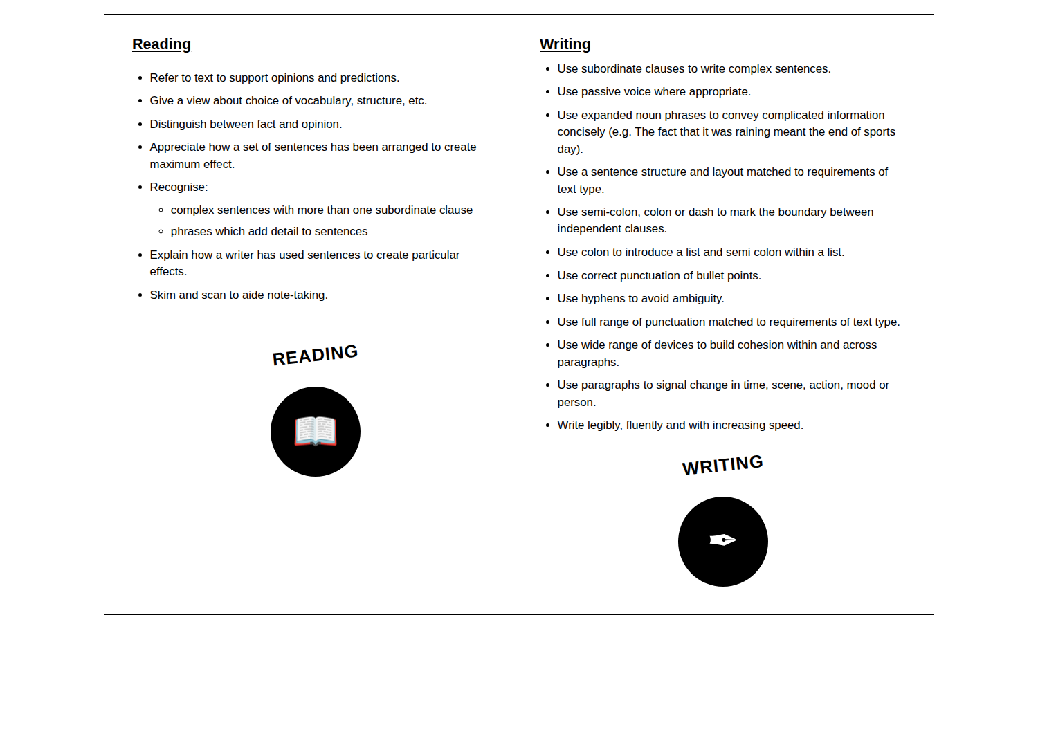Reading
Refer to text to support opinions and predictions.
Give a view about choice of vocabulary, structure, etc.
Distinguish between fact and opinion.
Appreciate how a set of sentences has been arranged to create maximum effect.
Recognise:
complex sentences with more than one subordinate clause
phrases which add detail to sentences
Explain how a writer has used sentences to create particular effects.
Skim and scan to aide note-taking.
READING
📖
Writing
Use subordinate clauses to write complex sentences.
Use passive voice where appropriate.
Use expanded noun phrases to convey complicated information concisely (e.g. The fact that it was raining meant the end of sports day).
Use a sentence structure and layout matched to requirements of text type.
Use semi-colon, colon or dash to mark the boundary between independent clauses.
Use colon to introduce a list and semi colon within a list.
Use correct punctuation of bullet points.
Use hyphens to avoid ambiguity.
Use full range of punctuation matched to requirements of text type.
Use wide range of devices to build cohesion within and across paragraphs.
Use paragraphs to signal change in time, scene, action, mood or person.
Write legibly, fluently and with increasing speed.
WRITING
✒